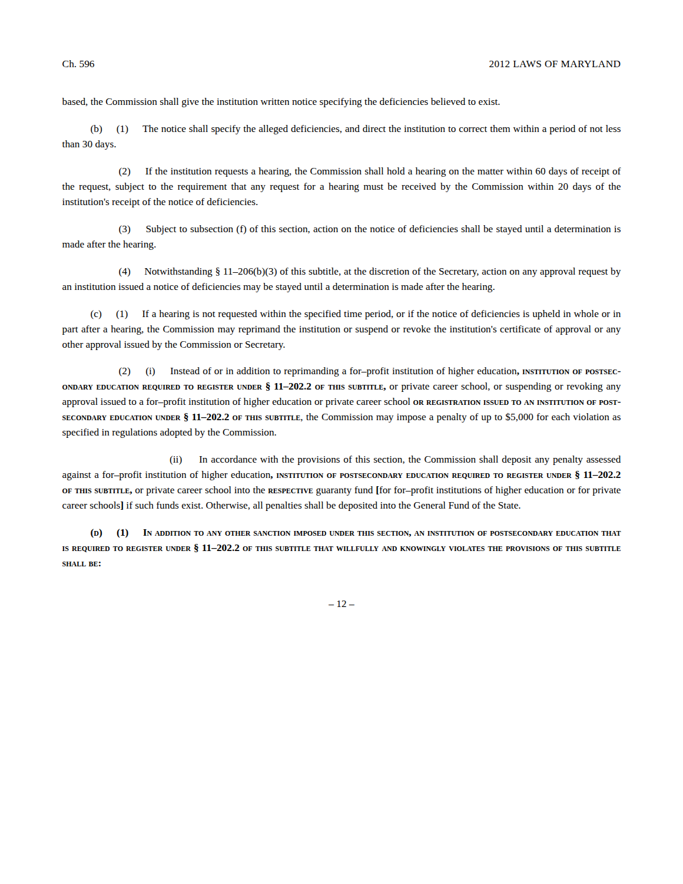Ch. 596 2012 LAWS OF MARYLAND
based, the Commission shall give the institution written notice specifying the deficiencies believed to exist.
(b) (1) The notice shall specify the alleged deficiencies, and direct the institution to correct them within a period of not less than 30 days.
(2) If the institution requests a hearing, the Commission shall hold a hearing on the matter within 60 days of receipt of the request, subject to the requirement that any request for a hearing must be received by the Commission within 20 days of the institution's receipt of the notice of deficiencies.
(3) Subject to subsection (f) of this section, action on the notice of deficiencies shall be stayed until a determination is made after the hearing.
(4) Notwithstanding § 11–206(b)(3) of this subtitle, at the discretion of the Secretary, action on any approval request by an institution issued a notice of deficiencies may be stayed until a determination is made after the hearing.
(c) (1) If a hearing is not requested within the specified time period, or if the notice of deficiencies is upheld in whole or in part after a hearing, the Commission may reprimand the institution or suspend or revoke the institution's certificate of approval or any other approval issued by the Commission or Secretary.
(2) (i) Instead of or in addition to reprimanding a for–profit institution of higher education, institution of postsecondary education required to register under § 11–202.2 of this subtitle, or private career school, or suspending or revoking any approval issued to a for–profit institution of higher education or private career school or registration issued to an institution of postsecondary education under § 11–202.2 of this subtitle, the Commission may impose a penalty of up to $5,000 for each violation as specified in regulations adopted by the Commission.
(ii) In accordance with the provisions of this section, the Commission shall deposit any penalty assessed against a for–profit institution of higher education, institution of postsecondary education required to register under § 11–202.2 of this subtitle, or private career school into the respective guaranty fund [for for–profit institutions of higher education or for private career schools] if such funds exist. Otherwise, all penalties shall be deposited into the General Fund of the State.
(d) (1) In addition to any other sanction imposed under this section, an institution of postsecondary education that is required to register under § 11–202.2 of this subtitle that willfully and knowingly violates the provisions of this subtitle shall be:
– 12 –